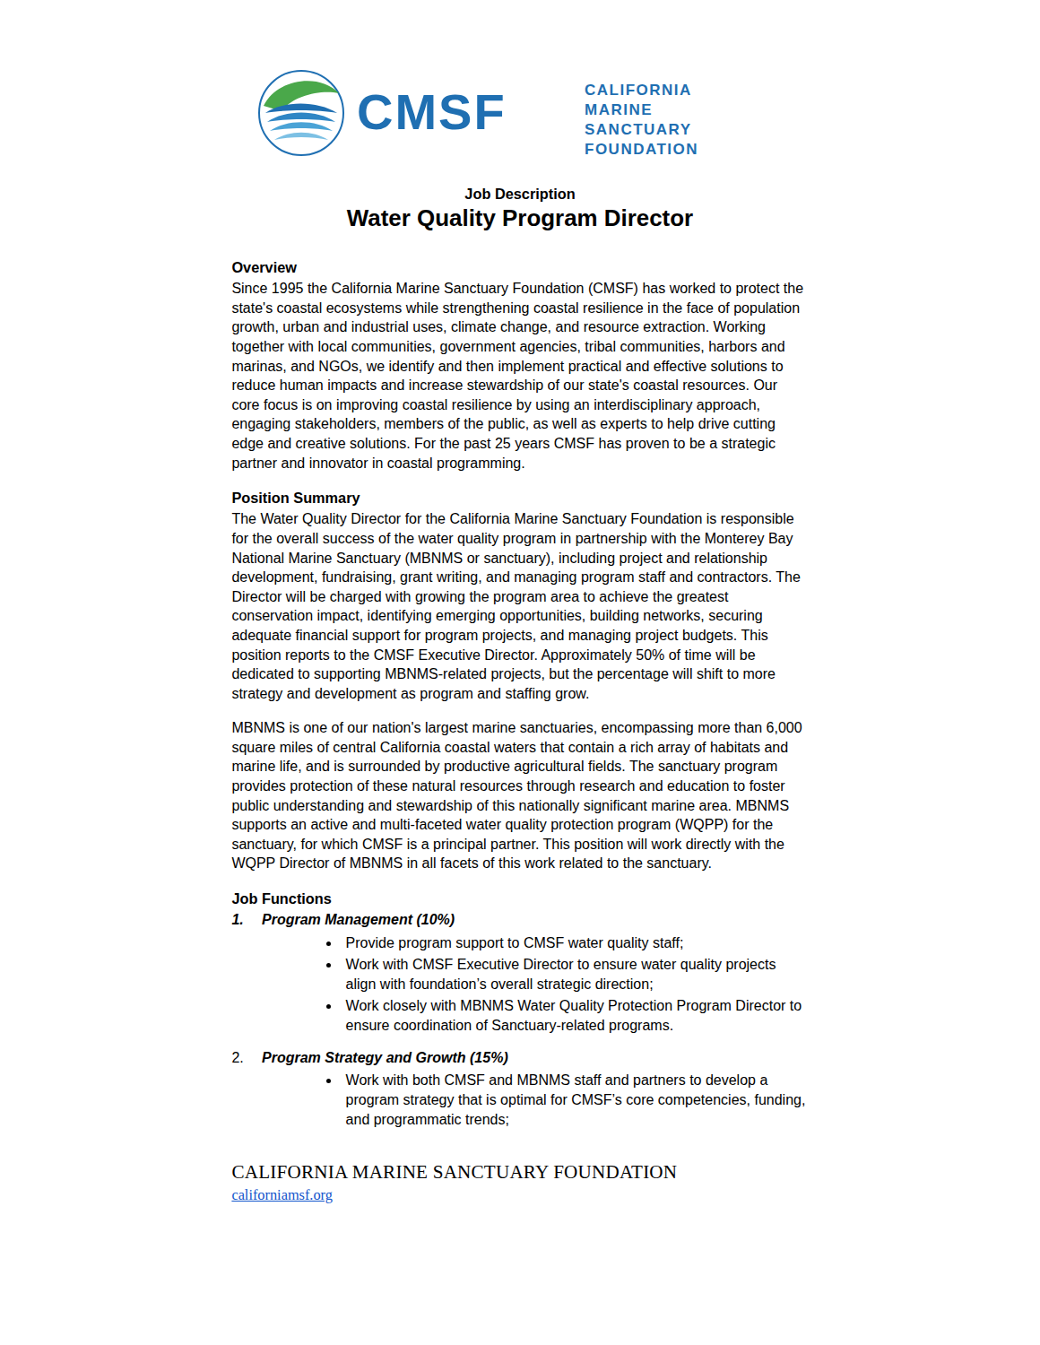CMSF CALIFORNIA MARINE SANCTUARY FOUNDATION
Job Description
Water Quality Program Director
Overview
Since 1995 the California Marine Sanctuary Foundation (CMSF) has worked to protect the state's coastal ecosystems while strengthening coastal resilience in the face of population growth, urban and industrial uses, climate change, and resource extraction. Working together with local communities, government agencies, tribal communities, harbors and marinas, and NGOs, we identify and then implement practical and effective solutions to reduce human impacts and increase stewardship of our state's coastal resources. Our core focus is on improving coastal resilience by using an interdisciplinary approach, engaging stakeholders, members of the public, as well as experts to help drive cutting edge and creative solutions. For the past 25 years CMSF has proven to be a strategic partner and innovator in coastal programming.
Position Summary
The Water Quality Director for the California Marine Sanctuary Foundation is responsible for the overall success of the water quality program in partnership with the Monterey Bay National Marine Sanctuary (MBNMS or sanctuary), including project and relationship development, fundraising, grant writing, and managing program staff and contractors. The Director will be charged with growing the program area to achieve the greatest conservation impact, identifying emerging opportunities, building networks, securing adequate financial support for program projects, and managing project budgets. This position reports to the CMSF Executive Director. Approximately 50% of time will be dedicated to supporting MBNMS-related projects, but the percentage will shift to more strategy and development as program and staffing grow.
MBNMS is one of our nation's largest marine sanctuaries, encompassing more than 6,000 square miles of central California coastal waters that contain a rich array of habitats and marine life, and is surrounded by productive agricultural fields. The sanctuary program provides protection of these natural resources through research and education to foster public understanding and stewardship of this nationally significant marine area. MBNMS supports an active and multi-faceted water quality protection program (WQPP) for the sanctuary, for which CMSF is a principal partner. This position will work directly with the WQPP Director of MBNMS in all facets of this work related to the sanctuary.
Job Functions
1. Program Management (10%)
Provide program support to CMSF water quality staff;
Work with CMSF Executive Director to ensure water quality projects align with foundation’s overall strategic direction;
Work closely with MBNMS Water Quality Protection Program Director to ensure coordination of Sanctuary-related programs.
2. Program Strategy and Growth (15%)
Work with both CMSF and MBNMS staff and partners to develop a program strategy that is optimal for CMSF’s core competencies, funding, and programmatic trends;
CALIFORNIA MARINE SANCTUARY FOUNDATION
californiamsf.org